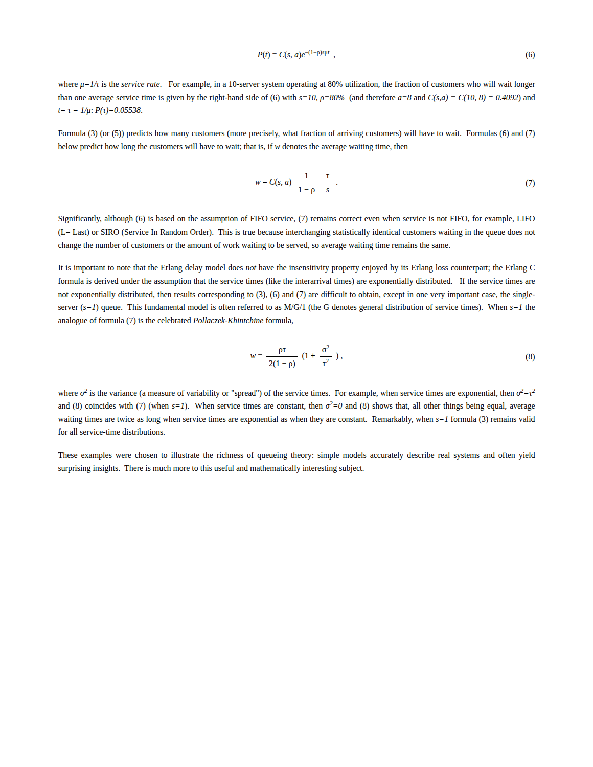P(t) = C(s, a)e−(1−ρ)sμt ,
(6)
where μ=1/τ is the service rate. For example, in a 10-server system operating at 80% utilization, the fraction of customers who will wait longer than one average service time is given by the right-hand side of (6) with s=10, ρ=80% (and therefore a=8 and C(s,a) = C(10, 8) = 0.4092) and t= τ = 1/μ: P(τ)=0.05538.
Formula (3) (or (5)) predicts how many customers (more precisely, what fraction of arriving customers) will have to wait. Formulas (6) and (7) below predict how long the customers will have to wait; that is, if w denotes the average waiting time, then
w = C(s, a) 11 − ρ τs .
(7)
Significantly, although (6) is based on the assumption of FIFO service, (7) remains correct even when service is not FIFO, for example, LIFO (L= Last) or SIRO (Service In Random Order). This is true because interchanging statistically identical customers waiting in the queue does not change the number of customers or the amount of work waiting to be served, so average waiting time remains the same.
It is important to note that the Erlang delay model does not have the insensitivity property enjoyed by its Erlang loss counterpart; the Erlang C formula is derived under the assumption that the service times (like the interarrival times) are exponentially distributed. If the service times are not exponentially distributed, then results corresponding to (3), (6) and (7) are difficult to obtain, except in one very important case, the single-server (s=1) queue. This fundamental model is often referred to as M/G/1 (the G denotes general distribution of service times). When s=1 the analogue of formula (7) is the celebrated Pollaczek-Khintchine formula,
w = ρτ 2(1 − ρ) (1 + σ2 τ2 ) ,
(8)
where σ2 is the variance (a measure of variability or "spread") of the service times. For example, when service times are exponential, then σ2=τ2 and (8) coincides with (7) (when s=1). When service times are constant, then σ2=0 and (8) shows that, all other things being equal, average waiting times are twice as long when service times are exponential as when they are constant. Remarkably, when s=1 formula (3) remains valid for all service-time distributions.
These examples were chosen to illustrate the richness of queueing theory: simple models accurately describe real systems and often yield surprising insights. There is much more to this useful and mathematically interesting subject.